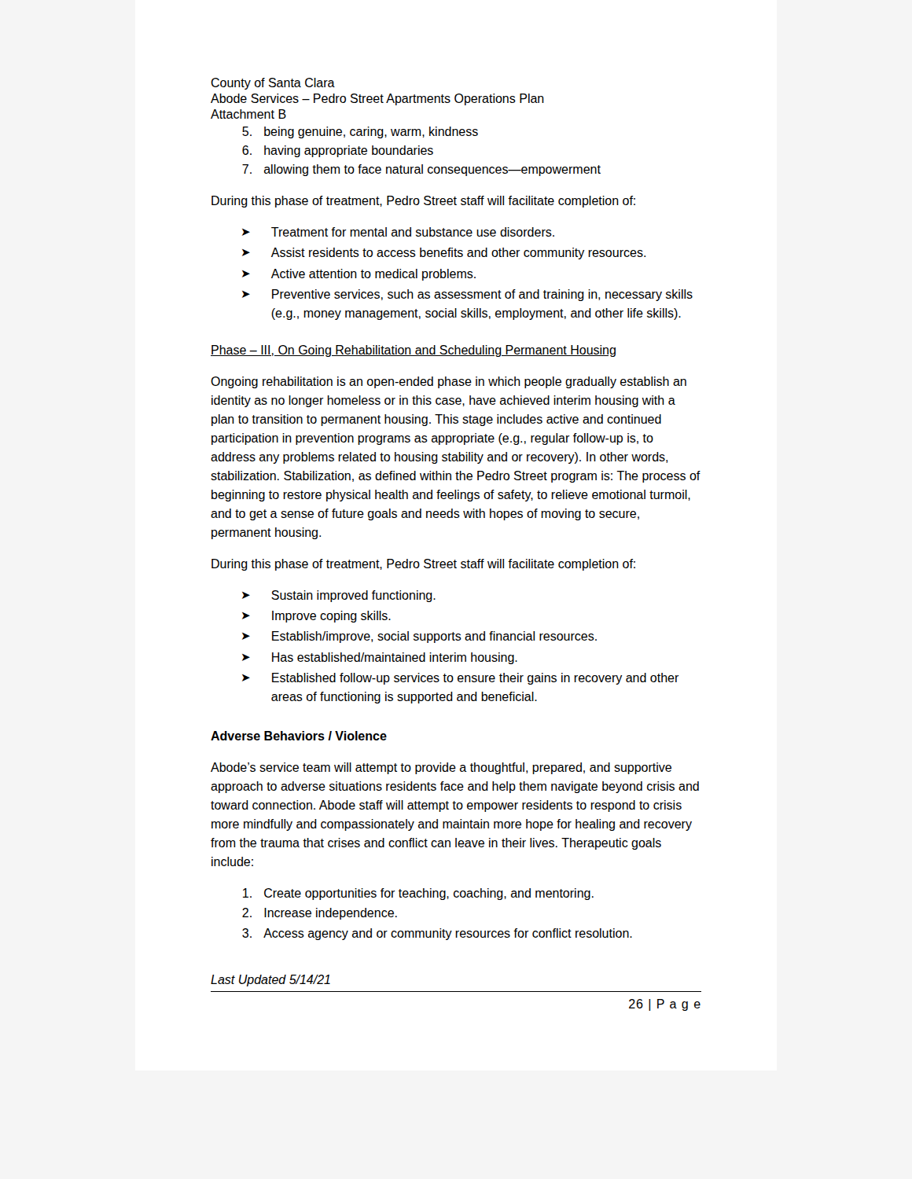County of Santa Clara
Abode Services – Pedro Street Apartments Operations Plan
Attachment B
being genuine, caring, warm, kindness
having appropriate boundaries
allowing them to face natural consequences—empowerment
During this phase of treatment, Pedro Street staff will facilitate completion of:
Treatment for mental and substance use disorders.
Assist residents to access benefits and other community resources.
Active attention to medical problems.
Preventive services, such as assessment of and training in, necessary skills (e.g., money management, social skills, employment, and other life skills).
Phase – III, On Going Rehabilitation and Scheduling Permanent Housing
Ongoing rehabilitation is an open-ended phase in which people gradually establish an identity as no longer homeless or in this case, have achieved interim housing with a plan to transition to permanent housing. This stage includes active and continued participation in prevention programs as appropriate (e.g., regular follow-up is, to address any problems related to housing stability and or recovery). In other words, stabilization. Stabilization, as defined within the Pedro Street program is: The process of beginning to restore physical health and feelings of safety, to relieve emotional turmoil, and to get a sense of future goals and needs with hopes of moving to secure, permanent housing.
During this phase of treatment, Pedro Street staff will facilitate completion of:
Sustain improved functioning.
Improve coping skills.
Establish/improve, social supports and financial resources.
Has established/maintained interim housing.
Established follow-up services to ensure their gains in recovery and other areas of functioning is supported and beneficial.
Adverse Behaviors / Violence
Abode’s service team will attempt to provide a thoughtful, prepared, and supportive approach to adverse situations residents face and help them navigate beyond crisis and toward connection. Abode staff will attempt to empower residents to respond to crisis more mindfully and compassionately and maintain more hope for healing and recovery from the trauma that crises and conflict can leave in their lives. Therapeutic goals include:
Create opportunities for teaching, coaching, and mentoring.
Increase independence.
Access agency and or community resources for conflict resolution.
Last Updated 5/14/21
26 | P a g e